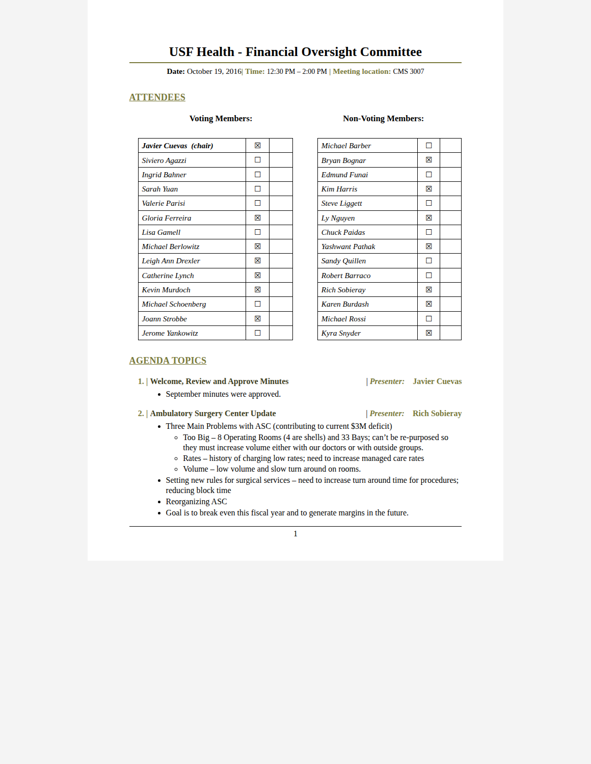USF Health - Financial Oversight Committee
Date: October 19, 2016| Time: 12:30 PM – 2:00 PM | Meeting location: CMS 3007
ATTENDEES
Voting Members:
| Javier Cuevas (chair) | ☒ | |
| Siviero Agazzi | ☐ | |
| Ingrid Bahner | ☐ | |
| Sarah Yuan | ☐ | |
| Valerie Parisi | ☐ | |
| Gloria Ferreira | ☒ | |
| Lisa Gamell | ☐ | |
| Michael Berlowitz | ☒ | |
| Leigh Ann Drexler | ☒ | |
| Catherine Lynch | ☒ | |
| Kevin Murdoch | ☒ | |
| Michael Schoenberg | ☐ | |
| Joann Strobbe | ☒ | |
| Jerome Yankowitz | ☐ | |
Non-Voting Members:
| Michael Barber | ☐ | |
| Bryan Bognar | ☒ | |
| Edmund Funai | ☐ | |
| Kim Harris | ☒ | |
| Steve Liggett | ☐ | |
| Ly Nguyen | ☒ | |
| Chuck Paidas | ☐ | |
| Yashwant Pathak | ☒ | |
| Sandy Quillen | ☐ | |
| Robert Barraco | ☐ | |
| Rich Sobieray | ☒ | |
| Karen Burdash | ☒ | |
| Michael Rossi | ☐ | |
| Kyra Snyder | ☒ | |
AGENDA TOPICS
1. | Welcome, Review and Approve Minutes
| Presenter: Javier Cuevas
September minutes were approved.
2. | Ambulatory Surgery Center Update
| Presenter: Rich Sobieray
Three Main Problems with ASC (contributing to current $3M deficit)
Too Big – 8 Operating Rooms (4 are shells) and 33 Bays; can’t be re-purposed so they must increase volume either with our doctors or with outside groups.
Rates – history of charging low rates; need to increase managed care rates
Volume – low volume and slow turn around on rooms.
Setting new rules for surgical services – need to increase turn around time for procedures; reducing block time
Reorganizing ASC
Goal is to break even this fiscal year and to generate margins in the future.
1